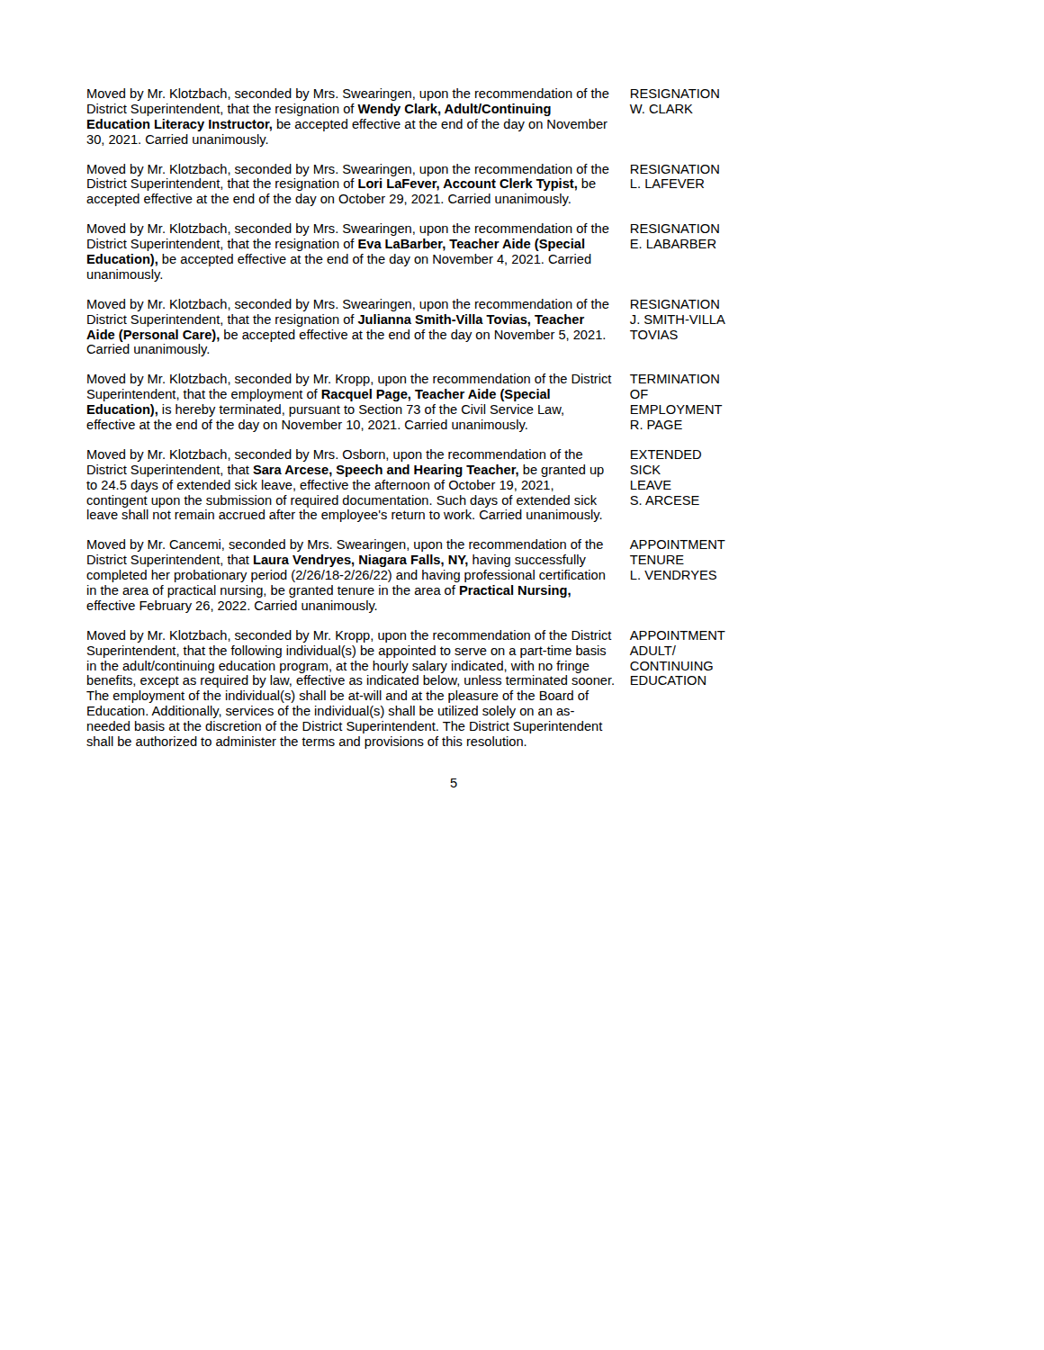Moved by Mr. Klotzbach, seconded by Mrs. Swearingen, upon the recommendation of the District Superintendent, that the resignation of Wendy Clark, Adult/Continuing Education Literacy Instructor, be accepted effective at the end of the day on November 30, 2021. Carried unanimously.
RESIGNATION W. CLARK
Moved by Mr. Klotzbach, seconded by Mrs. Swearingen, upon the recommendation of the District Superintendent, that the resignation of Lori LaFever, Account Clerk Typist, be accepted effective at the end of the day on October 29, 2021. Carried unanimously.
RESIGNATION L. LAFEVER
Moved by Mr. Klotzbach, seconded by Mrs. Swearingen, upon the recommendation of the District Superintendent, that the resignation of Eva LaBarber, Teacher Aide (Special Education), be accepted effective at the end of the day on November 4, 2021. Carried unanimously.
RESIGNATION E. LABARBER
Moved by Mr. Klotzbach, seconded by Mrs. Swearingen, upon the recommendation of the District Superintendent, that the resignation of Julianna Smith-Villa Tovias, Teacher Aide (Personal Care), be accepted effective at the end of the day on November 5, 2021. Carried unanimously.
RESIGNATION J. SMITH-VILLA TOVIAS
Moved by Mr. Klotzbach, seconded by Mr. Kropp, upon the recommendation of the District Superintendent, that the employment of Racquel Page, Teacher Aide (Special Education), is hereby terminated, pursuant to Section 73 of the Civil Service Law, effective at the end of the day on November 10, 2021. Carried unanimously.
TERMINATION OF EMPLOYMENT R. PAGE
Moved by Mr. Klotzbach, seconded by Mrs. Osborn, upon the recommendation of the District Superintendent, that Sara Arcese, Speech and Hearing Teacher, be granted up to 24.5 days of extended sick leave, effective the afternoon of October 19, 2021, contingent upon the submission of required documentation. Such days of extended sick leave shall not remain accrued after the employee's return to work. Carried unanimously.
EXTENDED SICK LEAVE S. ARCESE
Moved by Mr. Cancemi, seconded by Mrs. Swearingen, upon the recommendation of the District Superintendent, that Laura Vendryes, Niagara Falls, NY, having successfully completed her probationary period (2/26/18-2/26/22) and having professional certification in the area of practical nursing, be granted tenure in the area of Practical Nursing, effective February 26, 2022. Carried unanimously.
APPOINTMENT TENURE L. VENDRYES
Moved by Mr. Klotzbach, seconded by Mr. Kropp, upon the recommendation of the District Superintendent, that the following individual(s) be appointed to serve on a part-time basis in the adult/continuing education program, at the hourly salary indicated, with no fringe benefits, except as required by law, effective as indicated below, unless terminated sooner. The employment of the individual(s) shall be at-will and at the pleasure of the Board of Education. Additionally, services of the individual(s) shall be utilized solely on an as-needed basis at the discretion of the District Superintendent. The District Superintendent shall be authorized to administer the terms and provisions of this resolution.
APPOINTMENT ADULT/ CONTINUING EDUCATION
5